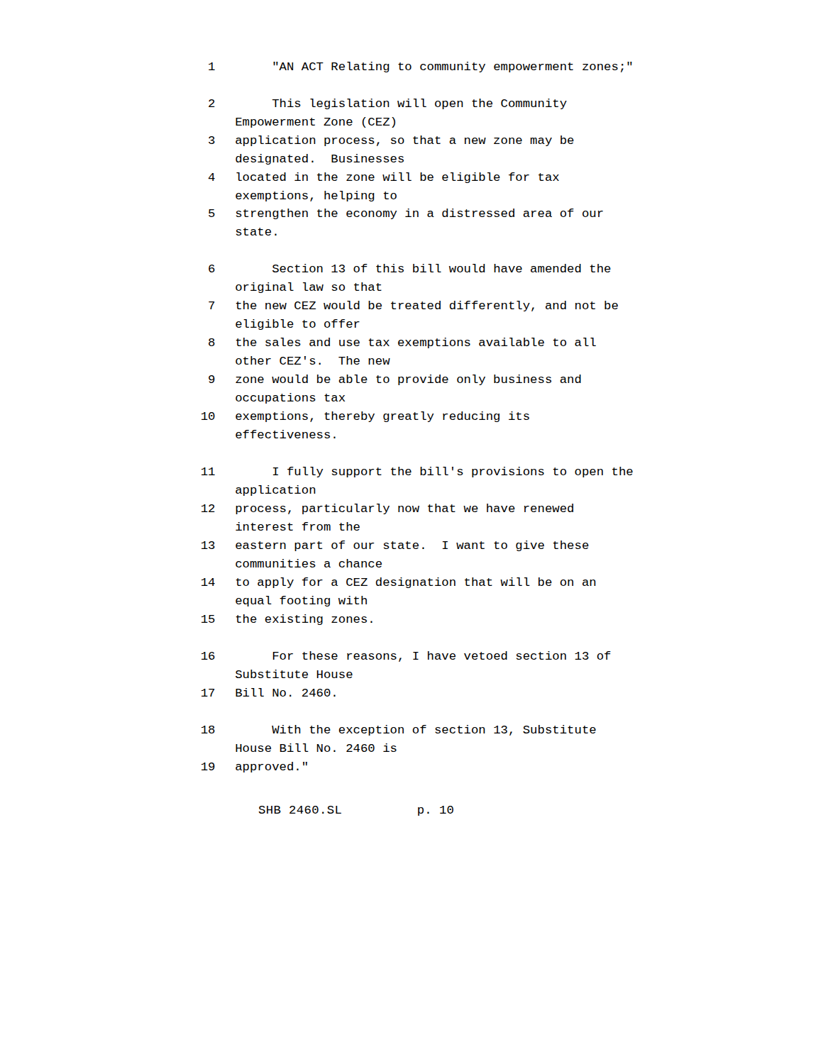1 "AN ACT Relating to community empowerment zones;"
2 This legislation will open the Community Empowerment Zone (CEZ)
3 application process, so that a new zone may be designated. Businesses
4 located in the zone will be eligible for tax exemptions, helping to
5 strengthen the economy in a distressed area of our state.
6 Section 13 of this bill would have amended the original law so that
7 the new CEZ would be treated differently, and not be eligible to offer
8 the sales and use tax exemptions available to all other CEZ's. The new
9 zone would be able to provide only business and occupations tax
10 exemptions, thereby greatly reducing its effectiveness.
11 I fully support the bill's provisions to open the application
12 process, particularly now that we have renewed interest from the
13 eastern part of our state. I want to give these communities a chance
14 to apply for a CEZ designation that will be on an equal footing with
15 the existing zones.
16 For these reasons, I have vetoed section 13 of Substitute House
17 Bill No. 2460.
18 With the exception of section 13, Substitute House Bill No. 2460 is
19 approved."
SHB 2460.SL p. 10